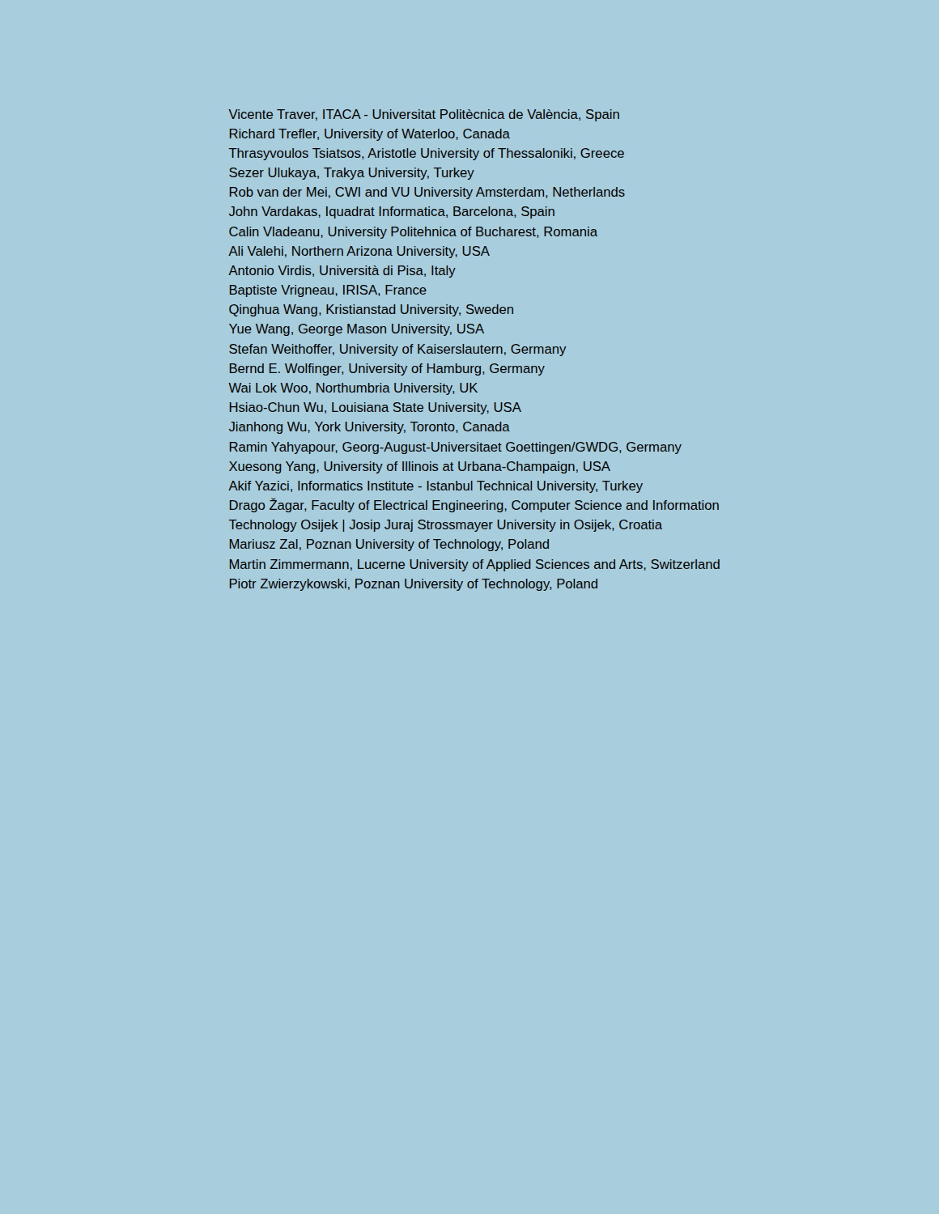Vicente Traver, ITACA - Universitat Politècnica de València, Spain
Richard Trefler, University of Waterloo, Canada
Thrasyvoulos Tsiatsos, Aristotle University of Thessaloniki, Greece
Sezer Ulukaya, Trakya University, Turkey
Rob van der Mei, CWI and VU University Amsterdam, Netherlands
John Vardakas, Iquadrat Informatica, Barcelona, Spain
Calin Vladeanu, University Politehnica of Bucharest, Romania
Ali Valehi, Northern Arizona University, USA
Antonio Virdis, Università di Pisa, Italy
Baptiste Vrigneau, IRISA, France
Qinghua Wang, Kristianstad University, Sweden
Yue Wang, George Mason University, USA
Stefan Weithoffer, University of Kaiserslautern, Germany
Bernd E. Wolfinger, University of Hamburg, Germany
Wai Lok Woo, Northumbria University, UK
Hsiao-Chun Wu, Louisiana State University, USA
Jianhong Wu, York University, Toronto, Canada
Ramin Yahyapour, Georg-August-Universitaet Goettingen/GWDG, Germany
Xuesong Yang, University of Illinois at Urbana-Champaign, USA
Akif Yazici, Informatics Institute - Istanbul Technical University, Turkey
Drago Žagar, Faculty of Electrical Engineering, Computer Science and Information Technology Osijek | Josip Juraj Strossmayer University in Osijek, Croatia
Mariusz Zal, Poznan University of Technology, Poland
Martin Zimmermann, Lucerne University of Applied Sciences and Arts, Switzerland
Piotr Zwierzykowski, Poznan University of Technology, Poland